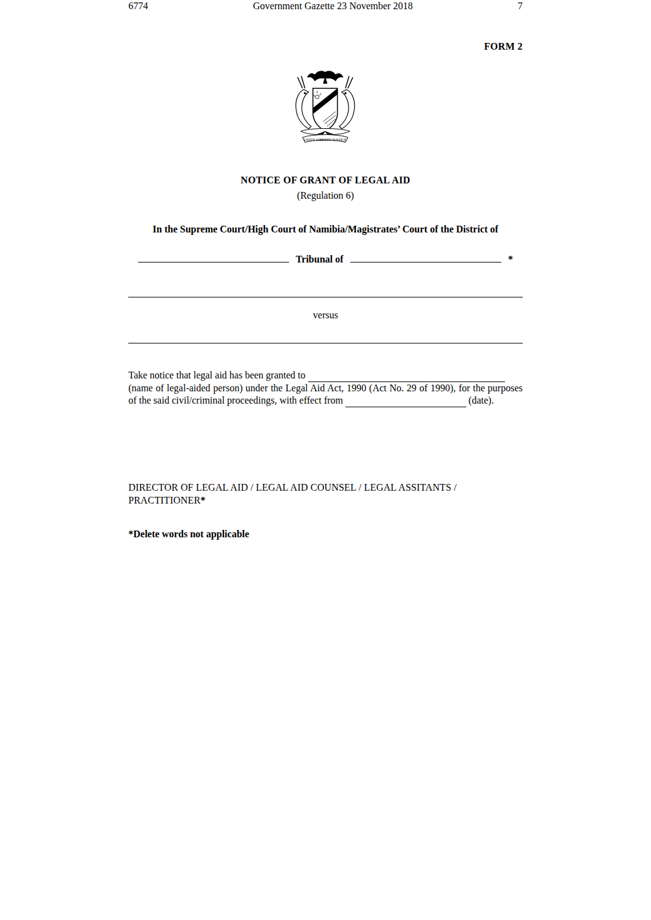6774
Government Gazette 23 November 2018
7
FORM 2
UNITY LIBERTY JUSTICE
NOTICE OF GRANT OF LEGAL AID
(Regulation 6)
In the Supreme Court/High Court of Namibia/Magistrates’ Court of the District of
Tribunal of *
versus
Take notice that legal aid has been granted to
(name of legal-aided person) under the Legal Aid Act, 1990 (Act No. 29 of 1990), for the purposes of the said civil/criminal proceedings, with effect from (date).
DIRECTOR OF LEGAL AID / LEGAL AID COUNSEL / LEGAL ASSITANTS / PRACTITIONER*
*Delete words not applicable